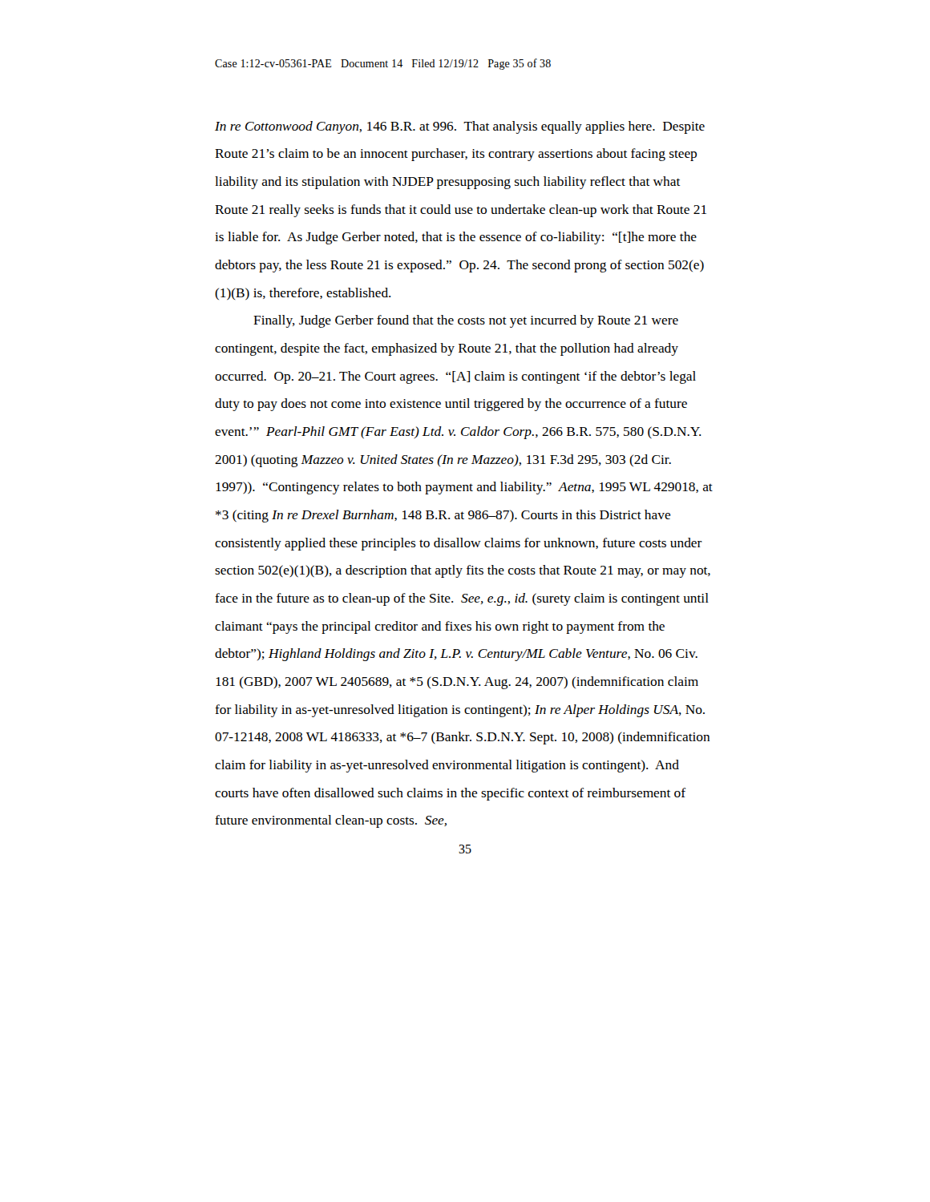Case 1:12-cv-05361-PAE Document 14 Filed 12/19/12 Page 35 of 38
In re Cottonwood Canyon, 146 B.R. at 996. That analysis equally applies here. Despite Route 21’s claim to be an innocent purchaser, its contrary assertions about facing steep liability and its stipulation with NJDEP presupposing such liability reflect that what Route 21 really seeks is funds that it could use to undertake clean-up work that Route 21 is liable for. As Judge Gerber noted, that is the essence of co-liability: “[t]he more the debtors pay, the less Route 21 is exposed.” Op. 24. The second prong of section 502(e)(1)(B) is, therefore, established.
Finally, Judge Gerber found that the costs not yet incurred by Route 21 were contingent, despite the fact, emphasized by Route 21, that the pollution had already occurred. Op. 20–21. The Court agrees. “[A] claim is contingent ‘if the debtor’s legal duty to pay does not come into existence until triggered by the occurrence of a future event.’” Pearl-Phil GMT (Far East) Ltd. v. Caldor Corp., 266 B.R. 575, 580 (S.D.N.Y. 2001) (quoting Mazzeo v. United States (In re Mazzeo), 131 F.3d 295, 303 (2d Cir. 1997)). “Contingency relates to both payment and liability.” Aetna, 1995 WL 429018, at *3 (citing In re Drexel Burnham, 148 B.R. at 986–87). Courts in this District have consistently applied these principles to disallow claims for unknown, future costs under section 502(e)(1)(B), a description that aptly fits the costs that Route 21 may, or may not, face in the future as to clean-up of the Site. See, e.g., id. (surety claim is contingent until claimant “pays the principal creditor and fixes his own right to payment from the debtor”); Highland Holdings and Zito I, L.P. v. Century/ML Cable Venture, No. 06 Civ. 181 (GBD), 2007 WL 2405689, at *5 (S.D.N.Y. Aug. 24, 2007) (indemnification claim for liability in as-yet-unresolved litigation is contingent); In re Alper Holdings USA, No. 07-12148, 2008 WL 4186333, at *6–7 (Bankr. S.D.N.Y. Sept. 10, 2008) (indemnification claim for liability in as-yet-unresolved environmental litigation is contingent). And courts have often disallowed such claims in the specific context of reimbursement of future environmental clean-up costs. See,
35